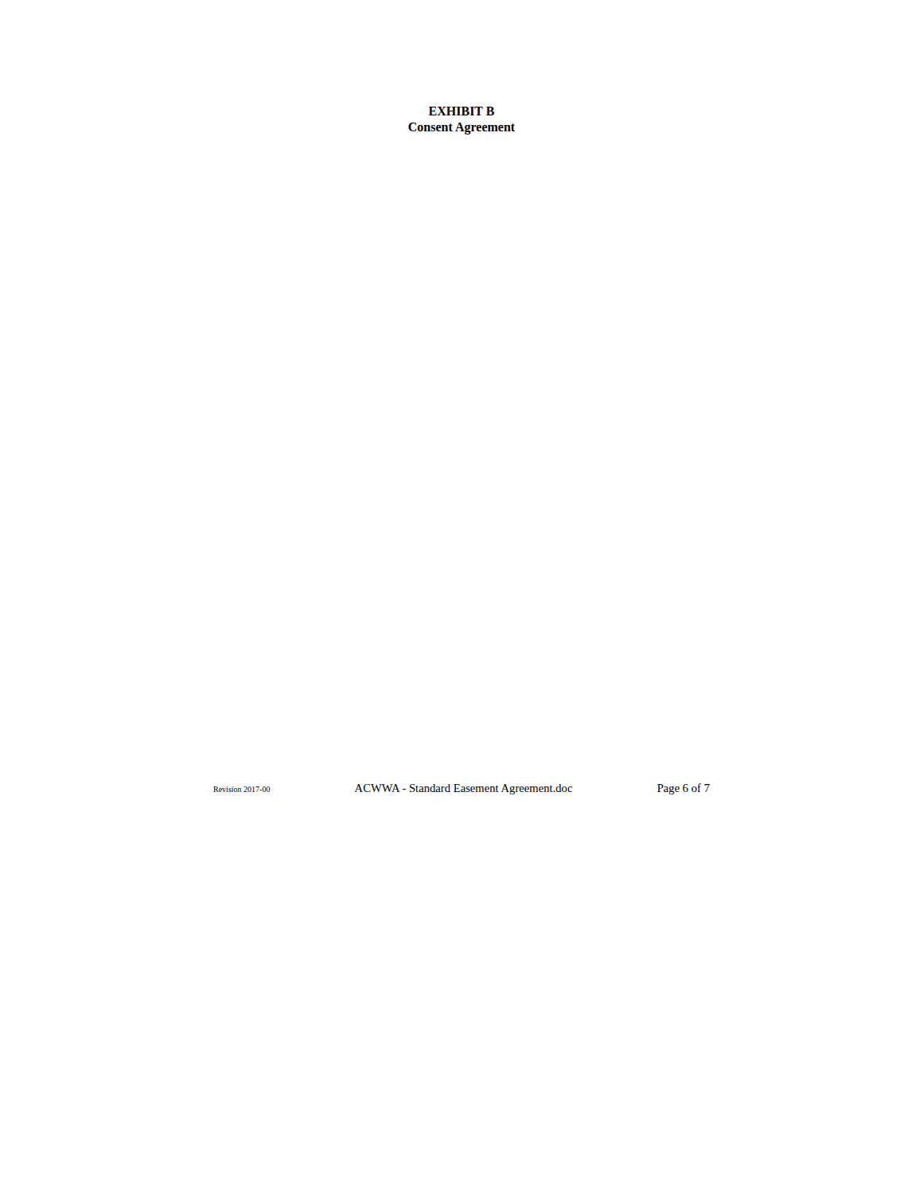EXHIBIT B Consent Agreement
Revision 2017-00
ACWWA - Standard Easement Agreement.doc
Page 6 of 7